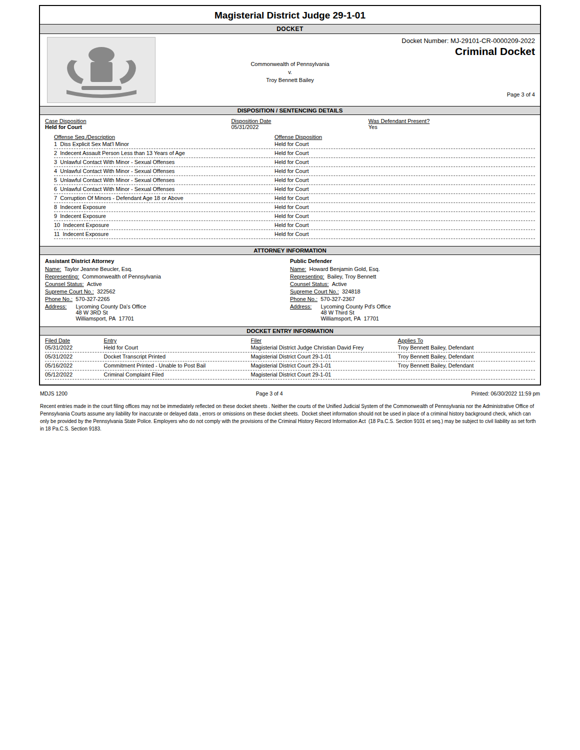Magisterial District Judge 29-1-01
DOCKET
Docket Number: MJ-29101-CR-0000209-2022
Criminal Docket
Commonwealth of Pennsylvania
v.
Troy Bennett Bailey
Page 3 of 4
DISPOSITION / SENTENCING DETAILS
Case Disposition
Held for Court
Disposition Date
05/31/2022
Was Defendant Present?
Yes
Offense Seq./Description
Offense Disposition
1 Diss Explicit Sex Mat'l Minor
Held for Court
2 Indecent Assault Person Less than 13 Years of Age
Held for Court
3 Unlawful Contact With Minor - Sexual Offenses
Held for Court
4 Unlawful Contact With Minor - Sexual Offenses
Held for Court
5 Unlawful Contact With Minor - Sexual Offenses
Held for Court
6 Unlawful Contact With Minor - Sexual Offenses
Held for Court
7 Corruption Of Minors - Defendant Age 18 or Above
Held for Court
8 Indecent Exposure
Held for Court
9 Indecent Exposure
Held for Court
10 Indecent Exposure
Held for Court
11 Indecent Exposure
Held for Court
ATTORNEY INFORMATION
Assistant District Attorney
Name: Taylor Jeanne Beucler, Esq.
Representing: Commonwealth of Pennsylvania
Counsel Status: Active
Supreme Court No.: 322562
Phone No.: 570-327-2265
Address:
Lycoming County Da's Office
48 W 3RD St
Williamsport, PA 17701
Public Defender
Name: Howard Benjamin Gold, Esq.
Representing: Bailey, Troy Bennett
Counsel Status: Active
Supreme Court No.: 324818
Phone No.: 570-327-2367
Address:
Lycoming County Pd's Office
48 W Third St
Williamsport, PA 17701
DOCKET ENTRY INFORMATION
Filed Date
Entry
Filer
Applies To
05/31/2022
Held for Court
Magisterial District Judge Christian David Frey
Troy Bennett Bailey, Defendant
05/31/2022
Docket Transcript Printed
Magisterial District Court 29-1-01
Troy Bennett Bailey, Defendant
05/16/2022
Commitment Printed - Unable to Post Bail
Magisterial District Court 29-1-01
Troy Bennett Bailey, Defendant
05/12/2022
Criminal Complaint Filed
Magisterial District Court 29-1-01
MDJS 1200
Page 3 of 4
Printed: 06/30/2022 11:59 pm
Recent entries made in the court filing offices may not be immediately reflected on these docket sheets . Neither the courts of the Unified Judicial System of the Commonwealth of Pennsylvania nor the Administrative Office of Pennsylvania Courts assume any liability for inaccurate or delayed data , errors or omissions on these docket sheets. Docket sheet information should not be used in place of a criminal history background check, which can only be provided by the Pennsylvania State Police. Employers who do not comply with the provisions of the Criminal History Record Information Act (18 Pa.C.S. Section 9101 et seq.) may be subject to civil liability as set forth in 18 Pa.C.S. Section 9183.